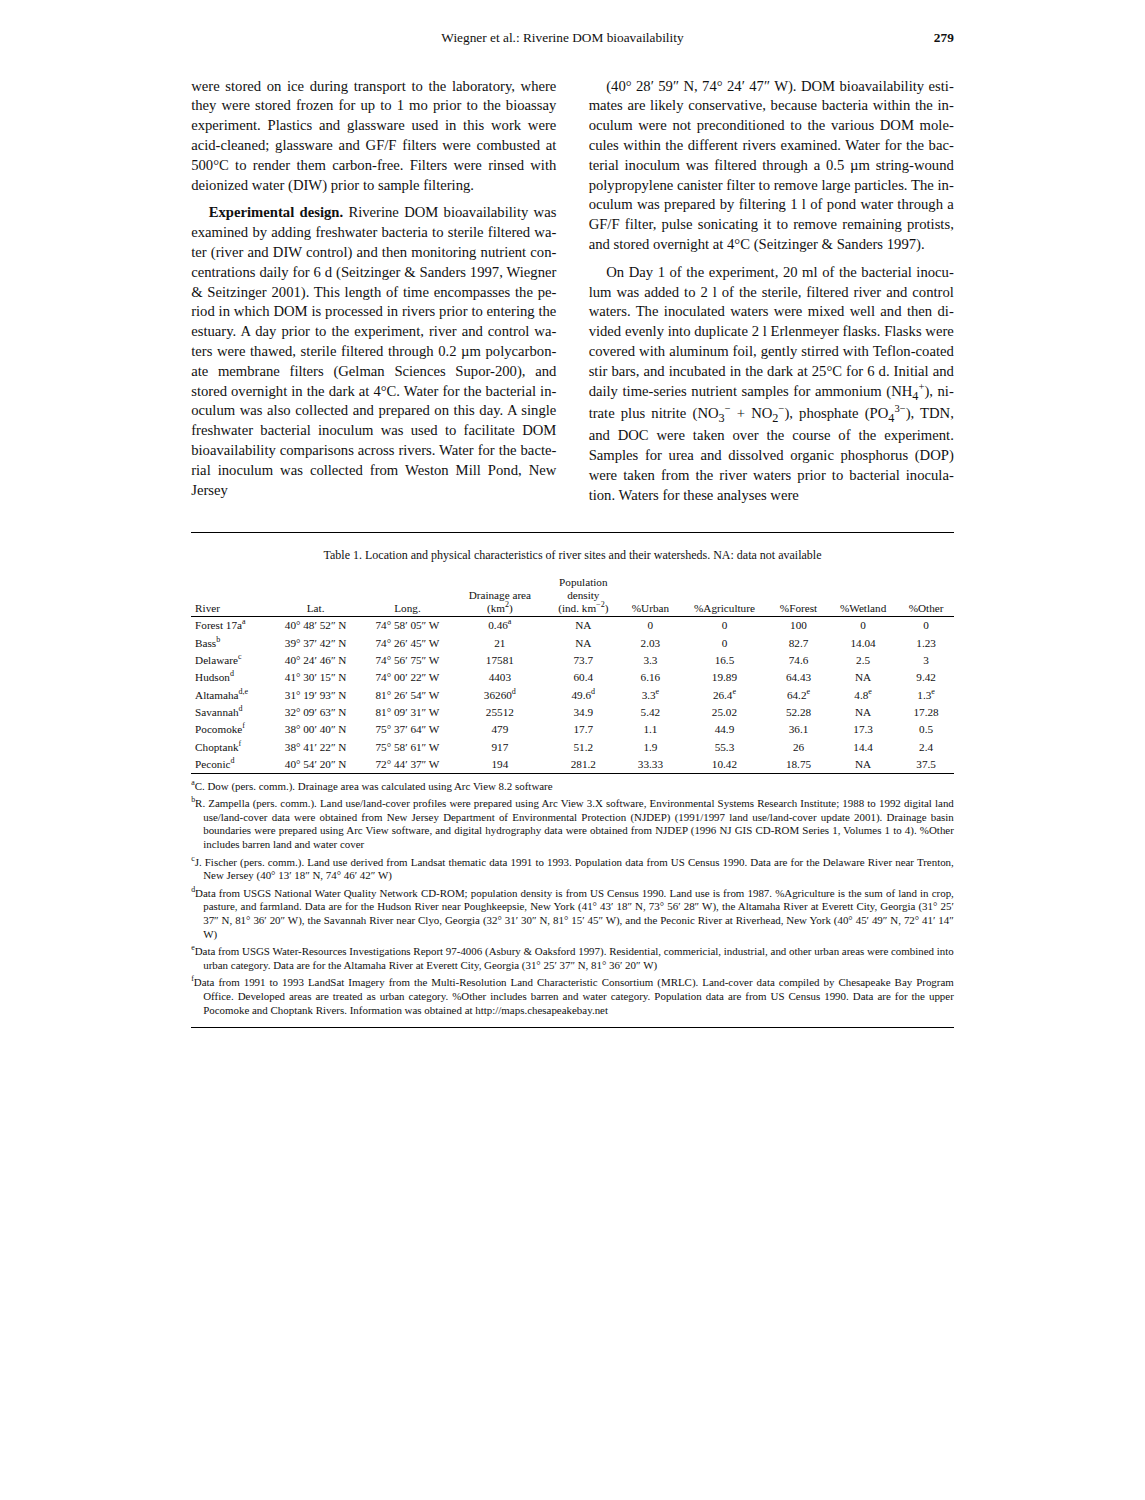Wiegner et al.: Riverine DOM bioavailability 279
were stored on ice during transport to the laboratory, where they were stored frozen for up to 1 mo prior to the bioassay experiment. Plastics and glassware used in this work were acid-cleaned; glassware and GF/F filters were combusted at 500°C to render them carbon-free. Filters were rinsed with deionized water (DIW) prior to sample filtering.
Experimental design. Riverine DOM bioavailability was examined by adding freshwater bacteria to sterile filtered water (river and DIW control) and then monitoring nutrient concentrations daily for 6 d (Seitzinger & Sanders 1997, Wiegner & Seitzinger 2001). This length of time encompasses the period in which DOM is processed in rivers prior to entering the estuary. A day prior to the experiment, river and control waters were thawed, sterile filtered through 0.2 µm polycarbonate membrane filters (Gelman Sciences Supor-200), and stored overnight in the dark at 4°C. Water for the bacterial inoculum was also collected and prepared on this day. A single freshwater bacterial inoculum was used to facilitate DOM bioavailability comparisons across rivers. Water for the bacterial inoculum was collected from Weston Mill Pond, New Jersey
(40° 28′ 59″ N, 74° 24′ 47″ W). DOM bioavailability estimates are likely conservative, because bacteria within the inoculum were not preconditioned to the various DOM molecules within the different rivers examined. Water for the bacterial inoculum was filtered through a 0.5 µm string-wound polypropylene canister filter to remove large particles. The inoculum was prepared by filtering 1 l of pond water through a GF/F filter, pulse sonicating it to remove remaining protists, and stored overnight at 4°C (Seitzinger & Sanders 1997).
On Day 1 of the experiment, 20 ml of the bacterial inoculum was added to 2 l of the sterile, filtered river and control waters. The inoculated waters were mixed well and then divided evenly into duplicate 2 l Erlenmeyer flasks. Flasks were covered with aluminum foil, gently stirred with Teflon-coated stir bars, and incubated in the dark at 25°C for 6 d. Initial and daily time-series nutrient samples for ammonium (NH4+), nitrate plus nitrite (NO3− + NO2−), phosphate (PO43−), TDN, and DOC were taken over the course of the experiment. Samples for urea and dissolved organic phosphorus (DOP) were taken from the river waters prior to bacterial inoculation. Waters for these analyses were
Table 1. Location and physical characteristics of river sites and their watersheds. NA: data not available
| River | Lat. | Long. | Drainage area (km 2 ) | Population density (ind. km −2 ) | %Urban | %Agriculture | %Forest | %Wetland | %Other |
| --- | --- | --- | --- | --- | --- | --- | --- | --- | --- |
| Forest 17a a | 40° 48′ 52″ N | 74° 58′ 05″ W | 0.46 a | NA | 0 | 0 | 100 | 0 | 0 |
| Bass b | 39° 37′ 42″ N | 74° 26′ 45″ W | 21 | NA | 2.03 | 0 | 82.7 | 14.04 | 1.23 |
| Delaware c | 40° 24′ 46″ N | 74° 56′ 75″ W | 17581 | 73.7 | 3.3 | 16.5 | 74.6 | 2.5 | 3 |
| Hudson d | 41° 30′ 15″ N | 74° 00′ 22″ W | 4403 | 60.4 | 6.16 | 19.89 | 64.43 | NA | 9.42 |
| Altamaha d,e | 31° 19′ 93″ N | 81° 26′ 54″ W | 36260 d | 49.6 d | 3.3 e | 26.4 e | 64.2 e | 4.8 e | 1.3 e |
| Savannah d | 32° 09′ 63″ N | 81° 09′ 31″ W | 25512 | 34.9 | 5.42 | 25.02 | 52.28 | NA | 17.28 |
| Pocomoke f | 38° 00′ 40″ N | 75° 37′ 64″ W | 479 | 17.7 | 1.1 | 44.9 | 36.1 | 17.3 | 0.5 |
| Choptank f | 38° 41′ 22″ N | 75° 58′ 61″ W | 917 | 51.2 | 1.9 | 55.3 | 26 | 14.4 | 2.4 |
| Peconic d | 40° 54′ 20″ N | 72° 44′ 37″ W | 194 | 281.2 | 33.33 | 10.42 | 18.75 | NA | 37.5 |
aC. Dow (pers. comm.). Drainage area was calculated using Arc View 8.2 software
bR. Zampella (pers. comm.). Land use/land-cover profiles were prepared using Arc View 3.X software, Environmental Systems Research Institute; 1988 to 1992 digital land use/land-cover data were obtained from New Jersey Department of Environmental Protection (NJDEP) (1991/1997 land use/land-cover update 2001). Drainage basin boundaries were prepared using Arc View software, and digital hydrography data were obtained from NJDEP (1996 NJ GIS CD-ROM Series 1, Volumes 1 to 4). %Other includes barren land and water cover
cJ. Fischer (pers. comm.). Land use derived from Landsat thematic data 1991 to 1993. Population data from US Census 1990. Data are for the Delaware River near Trenton, New Jersey (40° 13′ 18″ N, 74° 46′ 42″ W)
dData from USGS National Water Quality Network CD-ROM; population density is from US Census 1990. Land use is from 1987. %Agriculture is the sum of land in crop, pasture, and farmland. Data are for the Hudson River near Poughkeepsie, New York (41° 43′ 18″ N, 73° 56′ 28″ W), the Altamaha River at Everett City, Georgia (31° 25′ 37″ N, 81° 36′ 20″ W), the Savannah River near Clyo, Georgia (32° 31′ 30″ N, 81° 15′ 45″ W), and the Peconic River at Riverhead, New York (40° 45′ 49″ N, 72° 41′ 14″ W)
eData from USGS Water-Resources Investigations Report 97-4006 (Asbury & Oaksford 1997). Residential, commericial, industrial, and other urban areas were combined into urban category. Data are for the Altamaha River at Everett City, Georgia (31° 25′ 37″ N, 81° 36′ 20″ W)
fData from 1991 to 1993 LandSat Imagery from the Multi-Resolution Land Characteristic Consortium (MRLC). Land-cover data compiled by Chesapeake Bay Program Office. Developed areas are treated as urban category. %Other includes barren and water category. Population data are from US Census 1990. Data are for the upper Pocomoke and Choptank Rivers. Information was obtained at http://maps.chesapeakebay.net